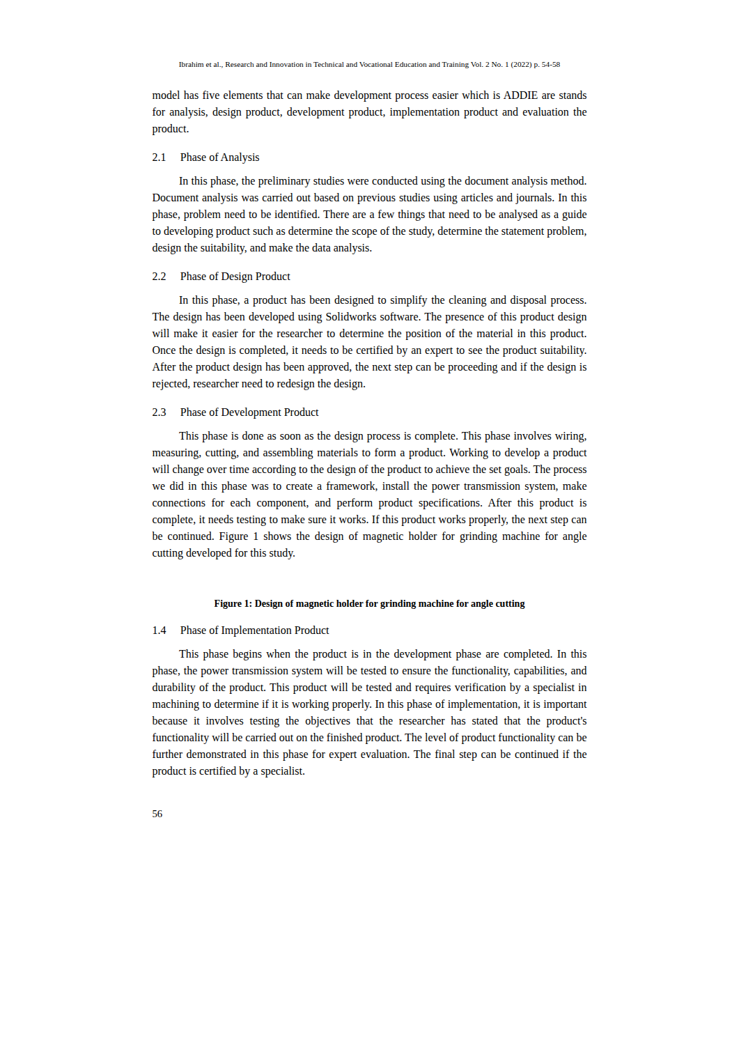Ibrahim et al., Research and Innovation in Technical and Vocational Education and Training Vol. 2 No. 1 (2022) p. 54-58
model has five elements that can make development process easier which is ADDIE are stands for analysis, design product, development product, implementation product and evaluation the product.
2.1 Phase of Analysis
In this phase, the preliminary studies were conducted using the document analysis method. Document analysis was carried out based on previous studies using articles and journals. In this phase, problem need to be identified. There are a few things that need to be analysed as a guide to developing product such as determine the scope of the study, determine the statement problem, design the suitability, and make the data analysis.
2.2 Phase of Design Product
In this phase, a product has been designed to simplify the cleaning and disposal process. The design has been developed using Solidworks software. The presence of this product design will make it easier for the researcher to determine the position of the material in this product. Once the design is completed, it needs to be certified by an expert to see the product suitability. After the product design has been approved, the next step can be proceeding and if the design is rejected, researcher need to redesign the design.
2.3 Phase of Development Product
This phase is done as soon as the design process is complete. This phase involves wiring, measuring, cutting, and assembling materials to form a product. Working to develop a product will change over time according to the design of the product to achieve the set goals. The process we did in this phase was to create a framework, install the power transmission system, make connections for each component, and perform product specifications. After this product is complete, it needs testing to make sure it works. If this product works properly, the next step can be continued. Figure 1 shows the design of magnetic holder for grinding machine for angle cutting developed for this study.
Figure 1: Design of magnetic holder for grinding machine for angle cutting
1.4 Phase of Implementation Product
This phase begins when the product is in the development phase are completed. In this phase, the power transmission system will be tested to ensure the functionality, capabilities, and durability of the product. This product will be tested and requires verification by a specialist in machining to determine if it is working properly. In this phase of implementation, it is important because it involves testing the objectives that the researcher has stated that the product's functionality will be carried out on the finished product. The level of product functionality can be further demonstrated in this phase for expert evaluation. The final step can be continued if the product is certified by a specialist.
56